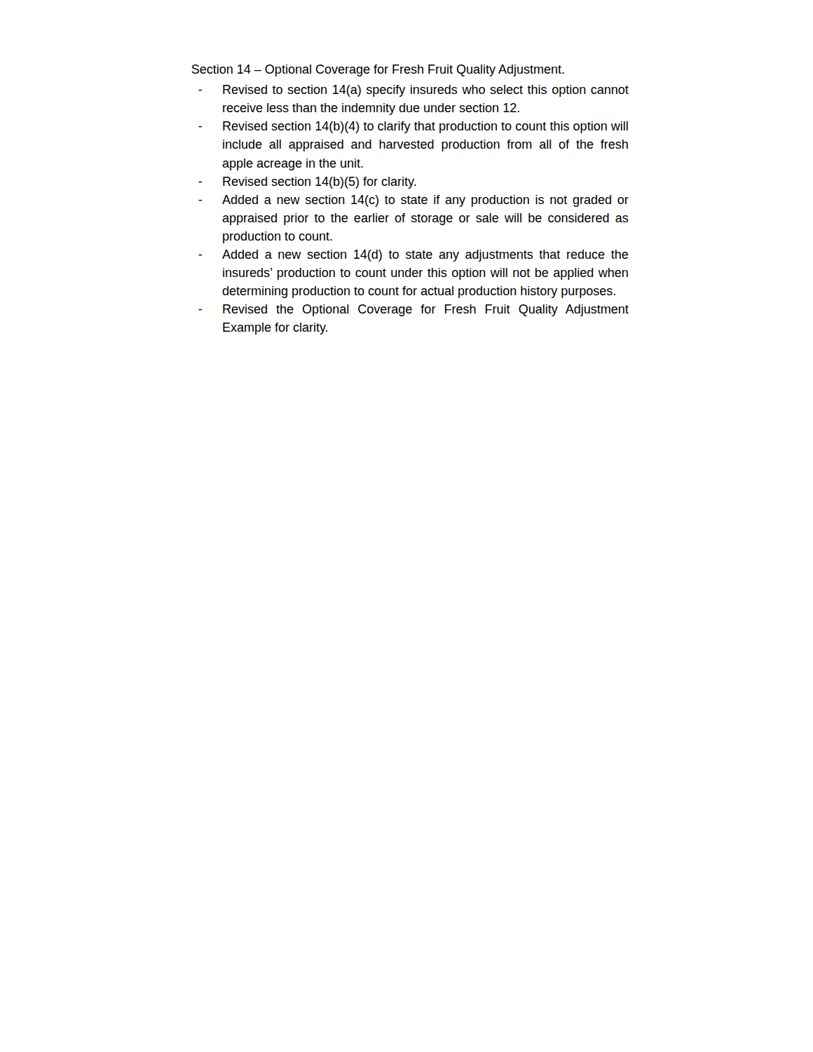Section 14 – Optional Coverage for Fresh Fruit Quality Adjustment.
Revised to section 14(a) specify insureds who select this option cannot receive less than the indemnity due under section 12.
Revised section 14(b)(4) to clarify that production to count this option will include all appraised and harvested production from all of the fresh apple acreage in the unit.
Revised section 14(b)(5) for clarity.
Added a new section 14(c) to state if any production is not graded or appraised prior to the earlier of storage or sale will be considered as production to count.
Added a new section 14(d) to state any adjustments that reduce the insureds’ production to count under this option will not be applied when determining production to count for actual production history purposes.
Revised the Optional Coverage for Fresh Fruit Quality Adjustment Example for clarity.